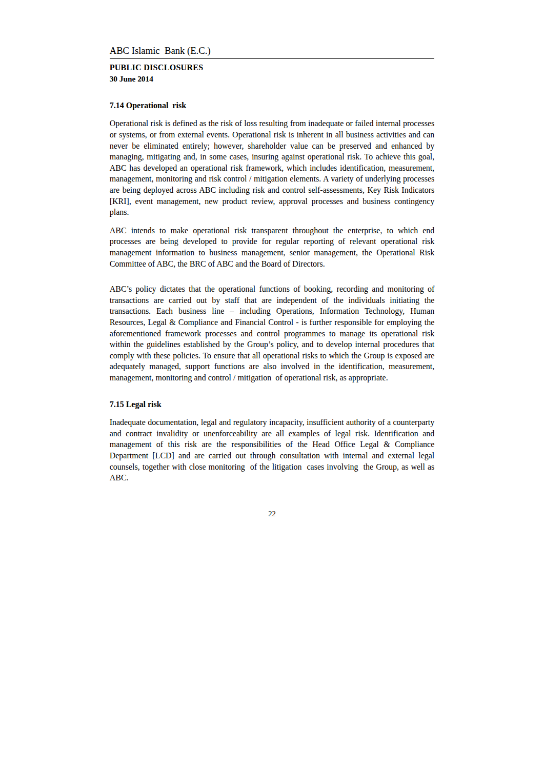ABC Islamic Bank (E.C.)
PUBLIC DISCLOSURES
30 June 2014
7.14 Operational risk
Operational risk is defined as the risk of loss resulting from inadequate or failed internal processes or systems, or from external events. Operational risk is inherent in all business activities and can never be eliminated entirely; however, shareholder value can be preserved and enhanced by managing, mitigating and, in some cases, insuring against operational risk. To achieve this goal, ABC has developed an operational risk framework, which includes identification, measurement, management, monitoring and risk control / mitigation elements. A variety of underlying processes are being deployed across ABC including risk and control self-assessments, Key Risk Indicators [KRI], event management, new product review, approval processes and business contingency plans.
ABC intends to make operational risk transparent throughout the enterprise, to which end processes are being developed to provide for regular reporting of relevant operational risk management information to business management, senior management, the Operational Risk Committee of ABC, the BRC of ABC and the Board of Directors.
ABC’s policy dictates that the operational functions of booking, recording and monitoring of transactions are carried out by staff that are independent of the individuals initiating the transactions. Each business line – including Operations, Information Technology, Human Resources, Legal & Compliance and Financial Control - is further responsible for employing the aforementioned framework processes and control programmes to manage its operational risk within the guidelines established by the Group’s policy, and to develop internal procedures that comply with these policies. To ensure that all operational risks to which the Group is exposed are adequately managed, support functions are also involved in the identification, measurement, management, monitoring and control / mitigation of operational risk, as appropriate.
7.15 Legal risk
Inadequate documentation, legal and regulatory incapacity, insufficient authority of a counterparty and contract invalidity or unenforceability are all examples of legal risk. Identification and management of this risk are the responsibilities of the Head Office Legal & Compliance Department [LCD] and are carried out through consultation with internal and external legal counsels, together with close monitoring of the litigation cases involving the Group, as well as ABC.
22